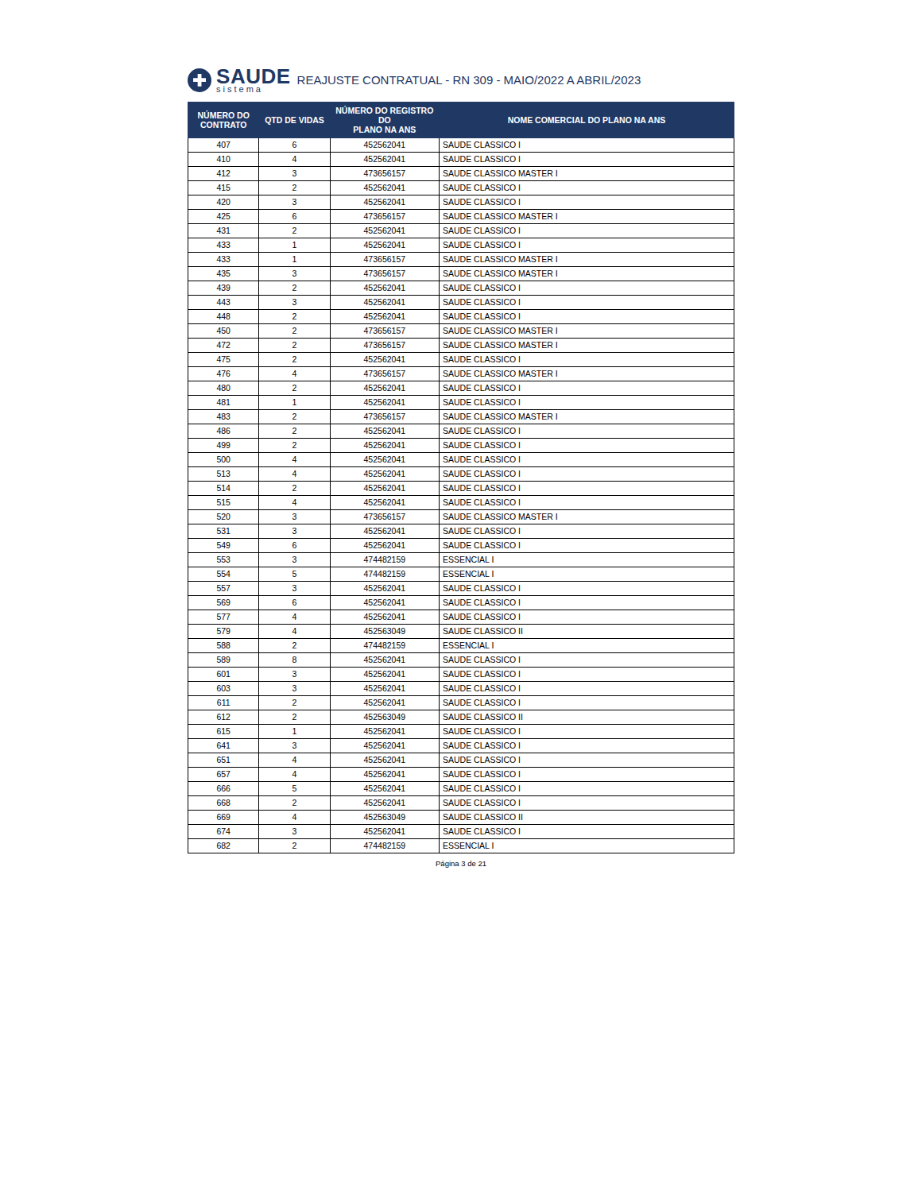SAUDE
sistema
REAJUSTE CONTRATUAL - RN 309 - MAIO/2022 A ABRIL/2023
| NÚMERO DO CONTRATO | QTD DE VIDAS | NÚMERO DO REGISTRO DO PLANO NA ANS | NOME COMERCIAL DO PLANO NA ANS |
| --- | --- | --- | --- |
| 407 | 6 | 452562041 | SAUDE CLASSICO I |
| 410 | 4 | 452562041 | SAUDE CLASSICO I |
| 412 | 3 | 473656157 | SAUDE CLASSICO MASTER I |
| 415 | 2 | 452562041 | SAUDE CLASSICO I |
| 420 | 3 | 452562041 | SAUDE CLASSICO I |
| 425 | 6 | 473656157 | SAUDE CLASSICO MASTER I |
| 431 | 2 | 452562041 | SAUDE CLASSICO I |
| 433 | 1 | 452562041 | SAUDE CLASSICO I |
| 433 | 1 | 473656157 | SAUDE CLASSICO MASTER I |
| 435 | 3 | 473656157 | SAUDE CLASSICO MASTER I |
| 439 | 2 | 452562041 | SAUDE CLASSICO I |
| 443 | 3 | 452562041 | SAUDE CLASSICO I |
| 448 | 2 | 452562041 | SAUDE CLASSICO I |
| 450 | 2 | 473656157 | SAUDE CLASSICO MASTER I |
| 472 | 2 | 473656157 | SAUDE CLASSICO MASTER I |
| 475 | 2 | 452562041 | SAUDE CLASSICO I |
| 476 | 4 | 473656157 | SAUDE CLASSICO MASTER I |
| 480 | 2 | 452562041 | SAUDE CLASSICO I |
| 481 | 1 | 452562041 | SAUDE CLASSICO I |
| 483 | 2 | 473656157 | SAUDE CLASSICO MASTER I |
| 486 | 2 | 452562041 | SAUDE CLASSICO I |
| 499 | 2 | 452562041 | SAUDE CLASSICO I |
| 500 | 4 | 452562041 | SAUDE CLASSICO I |
| 513 | 4 | 452562041 | SAUDE CLASSICO I |
| 514 | 2 | 452562041 | SAUDE CLASSICO I |
| 515 | 4 | 452562041 | SAUDE CLASSICO I |
| 520 | 3 | 473656157 | SAUDE CLASSICO MASTER I |
| 531 | 3 | 452562041 | SAUDE CLASSICO I |
| 549 | 6 | 452562041 | SAUDE CLASSICO I |
| 553 | 3 | 474482159 | ESSENCIAL I |
| 554 | 5 | 474482159 | ESSENCIAL I |
| 557 | 3 | 452562041 | SAUDE CLASSICO I |
| 569 | 6 | 452562041 | SAUDE CLASSICO I |
| 577 | 4 | 452562041 | SAUDE CLASSICO I |
| 579 | 4 | 452563049 | SAUDE CLASSICO II |
| 588 | 2 | 474482159 | ESSENCIAL I |
| 589 | 8 | 452562041 | SAUDE CLASSICO I |
| 601 | 3 | 452562041 | SAUDE CLASSICO I |
| 603 | 3 | 452562041 | SAUDE CLASSICO I |
| 611 | 2 | 452562041 | SAUDE CLASSICO I |
| 612 | 2 | 452563049 | SAUDE CLASSICO II |
| 615 | 1 | 452562041 | SAUDE CLASSICO I |
| 641 | 3 | 452562041 | SAUDE CLASSICO I |
| 651 | 4 | 452562041 | SAUDE CLASSICO I |
| 657 | 4 | 452562041 | SAUDE CLASSICO I |
| 666 | 5 | 452562041 | SAUDE CLASSICO I |
| 668 | 2 | 452562041 | SAUDE CLASSICO I |
| 669 | 4 | 452563049 | SAUDE CLASSICO II |
| 674 | 3 | 452562041 | SAUDE CLASSICO I |
| 682 | 2 | 474482159 | ESSENCIAL I |
Página 3 de 21